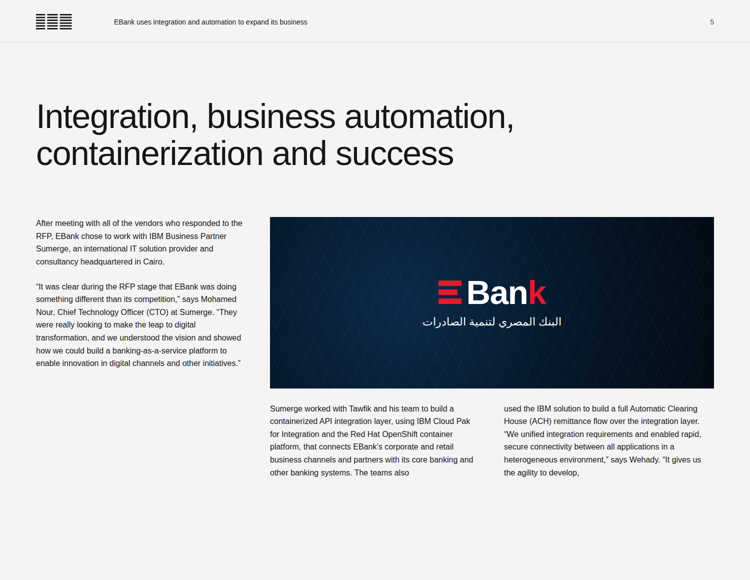EBank uses integration and automation to expand its business
5
Integration, business automation, containerization and success
Bank
البنك المصري لتنمية الصادرات
After meeting with all of the vendors who responded to the RFP, EBank chose to work with IBM Business Partner Sumerge, an international IT solution provider and consultancy headquartered in Cairo.
“It was clear during the RFP stage that EBank was doing something different than its competition,” says Mohamed Nour, Chief Technology Officer (CTO) at Sumerge. “They were really looking to make the leap to digital transformation, and we understood the vision and showed how we could build a banking-as-a-service platform to enable innovation in digital channels and other initiatives.”
Sumerge worked with Tawfik and his team to build a containerized API integration layer, using IBM Cloud Pak for Integration and the Red Hat OpenShift container platform, that connects EBank’s corporate and retail business channels and partners with its core banking and other banking systems. The teams also
used the IBM solution to build a full Automatic Clearing House (ACH) remittance flow over the integration layer. “We unified integration requirements and enabled rapid, secure connectivity between all applications in a heterogeneous environment,” says Wehady. “It gives us the agility to develop,